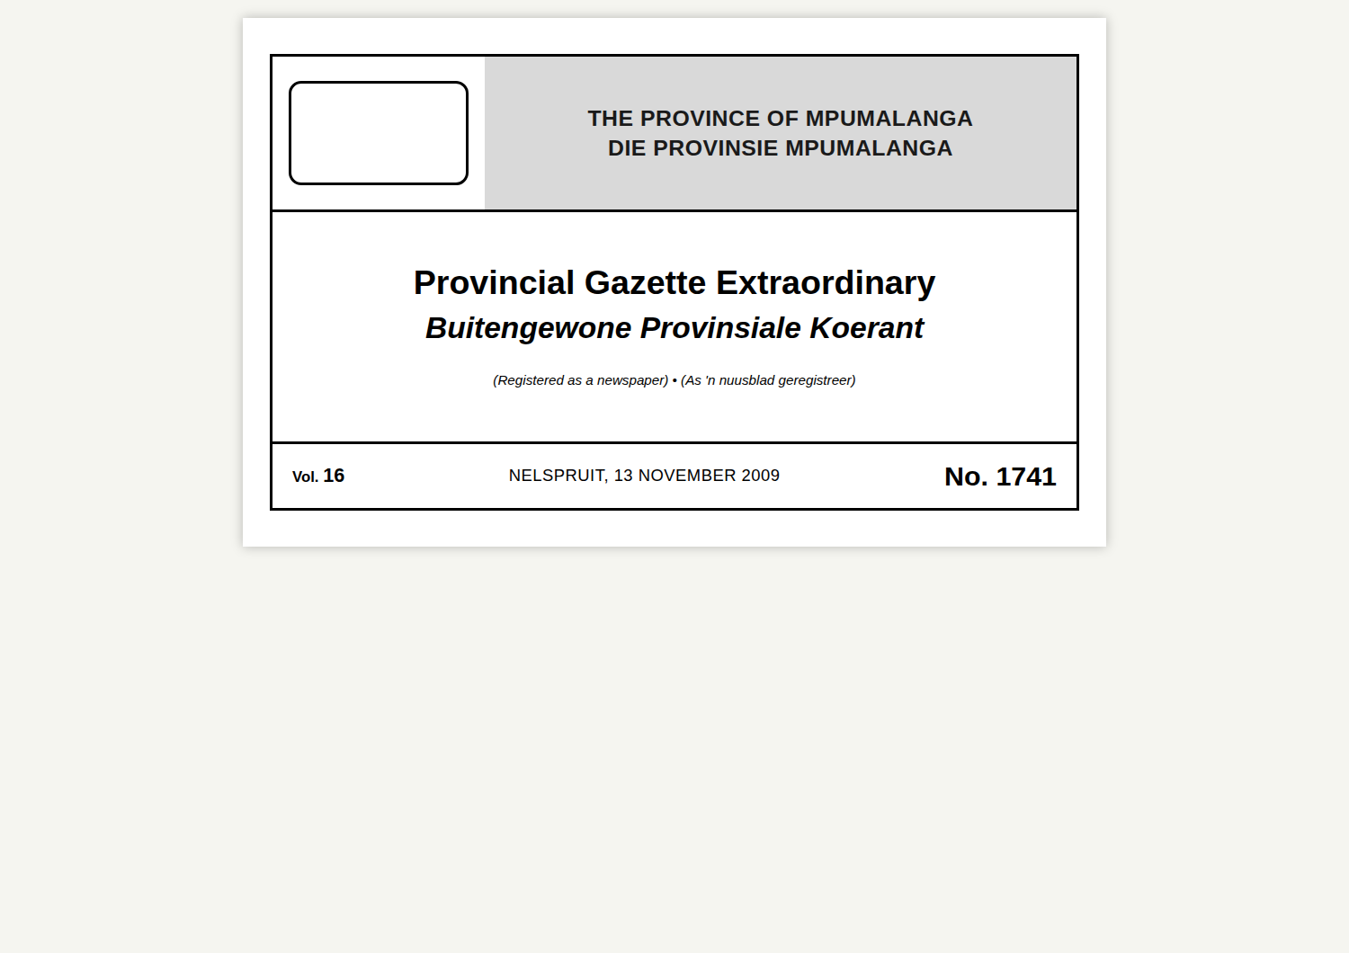The Province of Mpumalanga Die Provinsie Mpumalanga
Provincial Gazette Extraordinary
Buitengewone Provinsiale Koerant
(Registered as a newspaper) • (As 'n nuusblad geregistreer)
Vol. 16
NELSPRUIT, 13 NOVEMBER 2009
No. 1741